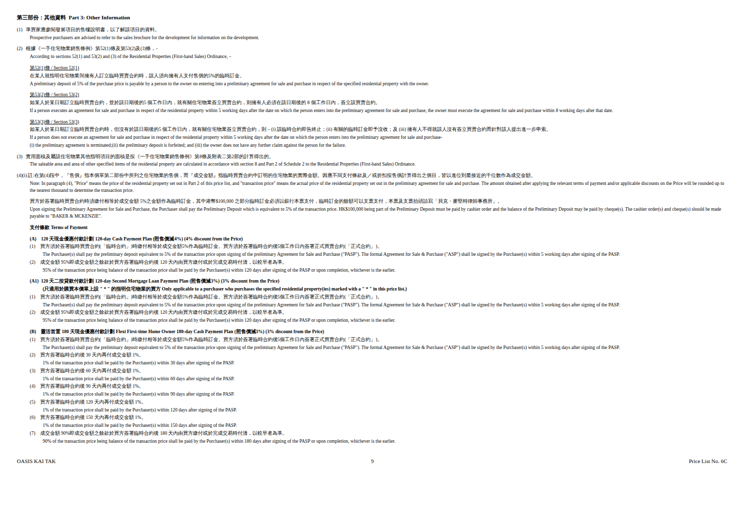第三部份：其他資料 Part 3: Other Information
(1) 準買家應參閱發展項目的售樓說明書，以了解該項目的資料。
Prospective purchasers are advised to refer to the sales brochure for the development for information on the development.
(2) 根據《一手住宅物業銷售條例》第52(1)條及第53(2)及(3)條，-
According to sections 52(1) and 53(2) and (3) of the Residential Properties (First-hand Sales) Ordinance, –
第52(1)條 / Section 52(1)
在某人就指明住宅物業與擁有人訂立臨時買賣合約時，該人須向擁有人支付售價的5%的臨時訂金。
A preliminary deposit of 5% of the purchase price is payable by a person to the owner on entering into a preliminary agreement for sale and purchase in respect of the specified residential property with the owner.
第53(2)條 / Section 53(2)
如某人於某日期訂立臨時買賣合約，並於該日期後的5 個工作日內，就有關住宅物業簽立買賣合約，則擁有人必須在該日期後的 8 個工作日內，簽立該買賣合約。
If a person executes an agreement for sale and purchase in respect of the residential property within 5 working days after the date on which the person enters into the preliminary agreement for sale and purchase, the owner must execute the agreement for sale and purchase within 8 working days after that date.
第53(3)條 / Section 53(3)
如某人於某日期訂立臨時買賣合約時，但沒有於該日期後的5 個工作日內，就有關住宅物業簽立買賣合約，則 – (i) 該臨時合約即告終止；(ii) 有關的臨時訂金即予沒收；及 (iii) 擁有人不得就該人沒有簽立買賣合約而針對該人提出進一步申索。
If a person does not execute an agreement for sale and purchase in respect of the residential property within 5 working days after the date on which the person enters into the preliminary agreement for sale and purchase-
(i) the preliminary agreement is terminated;(ii) the preliminary deposit is forfeited; and (iii) the owner does not have any further claim against the person for the failure.
(3) 實用面積及屬該住宅物業其他指明項目的面積是按《一手住宅物業銷售條例》第8條及附表二第2部的計算得出的。
The saleable area and area of other specified items of the residential property are calculated in accordance with section 8 and Part 2 of Schedule 2 to the Residential Properties (First-hand Sales) Ordinance.
(4)(i) 註:在第(4)段中，『售價』指本價單第二部份中所列之住宅物業的售價，而『成交金額』指臨時買賣合約中訂明的住宅物業的實際金額。因應不同支付條款及／或折扣按售價計算得出之價目，皆以進位到最接近的千位數作為成交金額。
Note: In paragraph (4), "Price" means the price of the residential property set out in Part 2 of this price list, and "transaction price" means the actual price of the residential property set out in the preliminary agreement for sale and purchase. The amount obtained after applying the relevant terms of payment and/or applicable discounts on the Price will be rounded up to the nearest thousand to determine the transaction price.
買方於簽署臨時買賣合約時須繳付相等於成交金額 5%之金額作為臨時訂金，其中港幣$100,000 之部分臨時訂金必須以銀行本票支付，臨時訂金的餘額可以支票支付，本票及支票抬頭請寫「貝克・麥堅時律師事務所」。
Upon signing the Preliminary Agreement for Sale and Purchase, the Purchaser shall pay the Preliminary Deposit which is equivalent to 5% of the transaction price. HK$100,000 being part of the Preliminary Deposit must be paid by cashier order and the balance of the Preliminary Deposit may be paid by cheque(s). The cashier order(s) and cheque(s) should be made payable to "BAKER & MCKENZIE".
支付條款 Terms of Payment
(A) 120 天現金優惠付款計劃 120-day Cash Payment Plan (照售價減4%) (4% discount from the Price)
(1) 買方須於簽署臨時買賣合約(「臨時合約」)時繳付相等於成交金額5%作為臨時訂金。買方須於簽署臨時合約後5個工作日內簽署正式買賣合約(「正式合約」)。
The Purchaser(s) shall pay the preliminary deposit equivalent to 5% of the transaction price upon signing of the preliminary Agreement for Sale and Purchase ("PASP"). The formal Agreement for Sale & Purchase ("ASP") shall be signed by the Purchaser(s) within 5 working days after signing of the PASP.
(2) 成交金額 95%即成交金額之餘款於買方簽署臨時合約後 120 天內由買方繳付或於完成交易時付清，以較早者為準。
95% of the transaction price being balance of the transaction price shall be paid by the Purchaser(s) within 120 days after signing of the PASP or upon completion, whichever is the earlier.
(A1) 120 天二按貸款付款計劃 120-day Second Mortgage Loan Payment Plan (照售價減3%) (3% discount from the Price)
(只適用於購買本價單上設 " * " 的指明住宅物業的買方 Only applicable to a purchaser who purchases the specified residential property(ies) marked with a " * " in this price list.)
(1) 買方須於簽署臨時買賣合約(「臨時合約」)時繳付相等於成交金額5%作為臨時訂金。買方須於簽署臨時合約後5個工作日內簽署正式買賣合約(「正式合約」)。
The Purchaser(s) shall pay the preliminary deposit equivalent to 5% of the transaction price upon signing of the preliminary Agreement for Sale and Purchase ("PASP"). The formal Agreement for Sale & Purchase ("ASP") shall be signed by the Purchaser(s) within 5 working days after signing of the PASP.
(2) 成交金額 95%即成交金額之餘款於買方簽署臨時合約後 120 天內由買方繳付或於完成交易時付清，以較早者為準。
95% of the transaction price being balance of the transaction price shall be paid by the Purchaser(s) within 120 days after signing of the PASP or upon completion, whichever is the earlier.
(B) 靈活首置 180 天現金優惠付款計劃 Flexi First-time Home Owner 180-day Cash Payment Plan (照售價減3%) (3% discount from the Price)
(1) 買方須於簽署臨時買賣合約(「臨時合約」)時繳付相等於成交金額5%作為臨時訂金。買方須於簽署臨時合約後5個工作日內簽署正式買賣合約(「正式合約」)。
The Purchaser(s) shall pay the preliminary deposit equivalent to 5% of the transaction price upon signing of the preliminary Agreement for Sale and Purchase ("PASP"). The formal Agreement for Sale & Purchase ("ASP") shall be signed by the Purchaser(s) within 5 working days after signing of the PASP.
(2) 買方簽署臨時合約後 30 天內再付成交金額 1%。
1% of the transaction price shall be paid by the Purchaser(s) within 30 days after signing of the PASP.
(3) 買方簽署臨時合約後 60 天內再付成交金額 1%。
1% of the transaction price shall be paid by the Purchaser(s) within 60 days after signing of the PASP.
(4) 買方簽署臨時合約後 90 天內再付成交金額 1%。
1% of the transaction price shall be paid by the Purchaser(s) within 90 days after signing of the PASP.
(5) 買方簽署臨時合約後 120 天內再付成交金額 1%。
1% of the transaction price shall be paid by the Purchaser(s) within 120 days after signing of the PASP.
(6) 買方簽署臨時合約後 150 天內再付成交金額 1%。
1% of the transaction price shall be paid by the Purchaser(s) within 150 days after signing of the PASP.
(7) 成交金額 90%即成交金額之餘款於買方簽署臨時合約後 180 天內由買方繳付或於完成交易時付清，以較早者為準。
90% of the transaction price being balance of the transaction price shall be paid by the Purchaser(s) within 180 days after signing of the PASP or upon completion, whichever is the earlier.
OASIS KAI TAK 9 Price List No. 6C